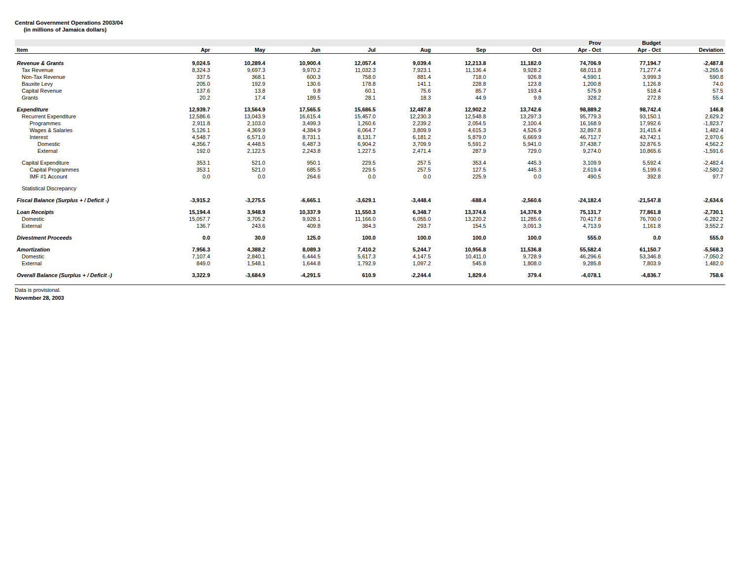Central Government Operations 2003/04
(in millions of Jamaica dollars)
| | | | | | | | | Prov | Budget | |
| --- | --- | --- | --- | --- | --- | --- | --- | --- | --- | --- |
| Item | Apr | May | Jun | Jul | Aug | Sep | Oct | Apr - Oct | Apr - Oct | Deviation |
| Revenue & Grants | 9,024.5 | 10,289.4 | 10,900.4 | 12,057.4 | 9,039.4 | 12,213.8 | 11,182.0 | 74,706.9 | 77,194.7 | -2,487.8 |
| Tax Revenue | 8,324.3 | 9,697.3 | 9,970.2 | 11,032.3 | 7,923.1 | 11,136.4 | 9,928.2 | 68,011.8 | 71,277.4 | -3,265.6 |
| Non-Tax Revenue | 337.5 | 368.1 | 600.3 | 758.0 | 881.4 | 718.0 | 926.8 | 4,590.1 | 3,999.3 | 590.8 |
| Bauxite Levy | 205.0 | 192.9 | 130.6 | 178.8 | 141.1 | 228.8 | 123.8 | 1,200.8 | 1,126.8 | 74.0 |
| Capital Revenue | 137.6 | 13.8 | 9.8 | 60.1 | 75.6 | 85.7 | 193.4 | 575.9 | 518.4 | 57.5 |
| Grants | 20.2 | 17.4 | 189.5 | 28.1 | 18.3 | 44.9 | 9.8 | 328.2 | 272.8 | 55.4 |
| Expenditure | 12,939.7 | 13,564.9 | 17,565.5 | 15,686.5 | 12,487.8 | 12,902.2 | 13,742.6 | 98,889.2 | 98,742.4 | 146.8 |
| Recurrent Expenditure | 12,586.6 | 13,043.9 | 16,615.4 | 15,457.0 | 12,230.3 | 12,548.8 | 13,297.3 | 95,779.3 | 93,150.1 | 2,629.2 |
| Programmes | 2,911.8 | 2,103.0 | 3,499.3 | 1,260.6 | 2,239.2 | 2,054.5 | 2,100.4 | 16,168.9 | 17,992.6 | -1,823.7 |
| Wages & Salaries | 5,126.1 | 4,369.9 | 4,384.9 | 6,064.7 | 3,809.9 | 4,615.3 | 4,526.9 | 32,897.8 | 31,415.4 | 1,482.4 |
| Interest | 4,548.7 | 6,571.0 | 8,731.1 | 8,131.7 | 6,181.2 | 5,879.0 | 6,669.9 | 46,712.7 | 43,742.1 | 2,970.6 |
| Domestic | 4,356.7 | 4,448.5 | 6,487.3 | 6,904.2 | 3,709.9 | 5,591.2 | 5,941.0 | 37,438.7 | 32,876.5 | 4,562.2 |
| External | 192.0 | 2,122.5 | 2,243.8 | 1,227.5 | 2,471.4 | 287.9 | 729.0 | 9,274.0 | 10,865.6 | -1,591.6 |
| Capital Expenditure | 353.1 | 521.0 | 950.1 | 229.5 | 257.5 | 353.4 | 445.3 | 3,109.9 | 5,592.4 | -2,482.4 |
| Capital Programmes | 353.1 | 521.0 | 685.5 | 229.5 | 257.5 | 127.5 | 445.3 | 2,619.4 | 5,199.6 | -2,580.2 |
| IMF #1 Account | 0.0 | 0.0 | 264.6 | 0.0 | 0.0 | 225.9 | 0.0 | 490.5 | 392.8 | 97.7 |
| Statistical Discrepancy | | | | | | | | | | |
| Fiscal Balance (Surplus + / Deficit -) | -3,915.2 | -3,275.5 | -6,665.1 | -3,629.1 | -3,448.4 | -688.4 | -2,560.6 | -24,182.4 | -21,547.8 | -2,634.6 |
| Loan Receipts | 15,194.4 | 3,948.9 | 10,337.9 | 11,550.3 | 6,348.7 | 13,374.6 | 14,376.9 | 75,131.7 | 77,861.8 | -2,730.1 |
| Domestic | 15,057.7 | 3,705.2 | 9,928.1 | 11,166.0 | 6,055.0 | 13,220.2 | 11,285.6 | 70,417.8 | 76,700.0 | -6,282.2 |
| External | 136.7 | 243.6 | 409.8 | 384.3 | 293.7 | 154.5 | 3,091.3 | 4,713.9 | 1,161.8 | 3,552.2 |
| Divestment Proceeds | 0.0 | 30.0 | 125.0 | 100.0 | 100.0 | 100.0 | 100.0 | 555.0 | 0.0 | 555.0 |
| Amortization | 7,956.3 | 4,388.2 | 8,089.3 | 7,410.2 | 5,244.7 | 10,956.8 | 11,536.8 | 55,582.4 | 61,150.7 | -5,568.3 |
| Domestic | 7,107.4 | 2,840.1 | 6,444.5 | 5,617.3 | 4,147.5 | 10,411.0 | 9,728.9 | 46,296.6 | 53,346.8 | -7,050.2 |
| External | 849.0 | 1,548.1 | 1,644.8 | 1,792.9 | 1,097.2 | 545.8 | 1,808.0 | 9,285.8 | 7,803.9 | 1,482.0 |
| Overall Balance (Surplus + / Deficit -) | 3,322.9 | -3,684.9 | -4,291.5 | 610.9 | -2,244.4 | 1,829.4 | 379.4 | -4,078.1 | -4,836.7 | 758.6 |
Data is provisional.
November 28, 2003